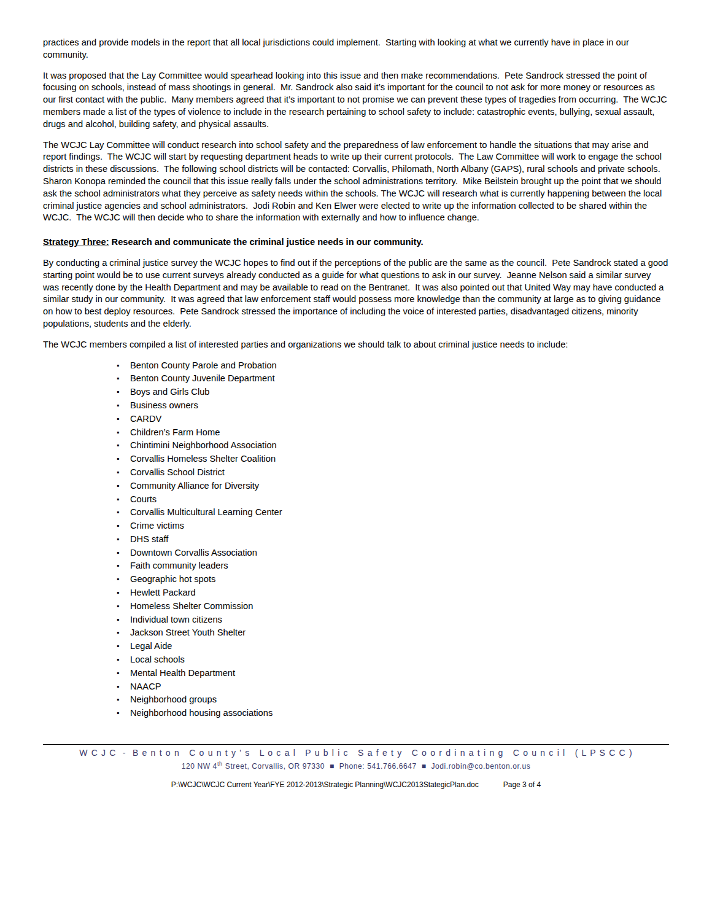practices and provide models in the report that all local jurisdictions could implement. Starting with looking at what we currently have in place in our community.
It was proposed that the Lay Committee would spearhead looking into this issue and then make recommendations. Pete Sandrock stressed the point of focusing on schools, instead of mass shootings in general. Mr. Sandrock also said it’s important for the council to not ask for more money or resources as our first contact with the public. Many members agreed that it’s important to not promise we can prevent these types of tragedies from occurring. The WCJC members made a list of the types of violence to include in the research pertaining to school safety to include: catastrophic events, bullying, sexual assault, drugs and alcohol, building safety, and physical assaults.
The WCJC Lay Committee will conduct research into school safety and the preparedness of law enforcement to handle the situations that may arise and report findings. The WCJC will start by requesting department heads to write up their current protocols. The Law Committee will work to engage the school districts in these discussions. The following school districts will be contacted: Corvallis, Philomath, North Albany (GAPS), rural schools and private schools. Sharon Konopa reminded the council that this issue really falls under the school administrations territory. Mike Beilstein brought up the point that we should ask the school administrators what they perceive as safety needs within the schools. The WCJC will research what is currently happening between the local criminal justice agencies and school administrators. Jodi Robin and Ken Elwer were elected to write up the information collected to be shared within the WCJC. The WCJC will then decide who to share the information with externally and how to influence change.
Strategy Three: Research and communicate the criminal justice needs in our community.
By conducting a criminal justice survey the WCJC hopes to find out if the perceptions of the public are the same as the council. Pete Sandrock stated a good starting point would be to use current surveys already conducted as a guide for what questions to ask in our survey. Jeanne Nelson said a similar survey was recently done by the Health Department and may be available to read on the Bentranet. It was also pointed out that United Way may have conducted a similar study in our community. It was agreed that law enforcement staff would possess more knowledge than the community at large as to giving guidance on how to best deploy resources. Pete Sandrock stressed the importance of including the voice of interested parties, disadvantaged citizens, minority populations, students and the elderly.
The WCJC members compiled a list of interested parties and organizations we should talk to about criminal justice needs to include:
Benton County Parole and Probation
Benton County Juvenile Department
Boys and Girls Club
Business owners
CARDV
Children’s Farm Home
Chintimini Neighborhood Association
Corvallis Homeless Shelter Coalition
Corvallis School District
Community Alliance for Diversity
Courts
Corvallis Multicultural Learning Center
Crime victims
DHS staff
Downtown Corvallis Association
Faith community leaders
Geographic hot spots
Hewlett Packard
Homeless Shelter Commission
Individual town citizens
Jackson Street Youth Shelter
Legal Aide
Local schools
Mental Health Department
NAACP
Neighborhood groups
Neighborhood housing associations
W C J C - B e n t o n C o u n t y ' s L o c a l P u b l i c S a f e t y C o o r d i n a t i n g C o u n c i l ( L P S C C )
120 NW 4th Street, Corvallis, OR 97330 ■ Phone: 541.766.6647 ■ Jodi.robin@co.benton.or.us
P:\WCJC\WCJC Current Year\FYE 2012-2013\Strategic Planning\WCJC2013StategicPlan.docPage 3 of 4